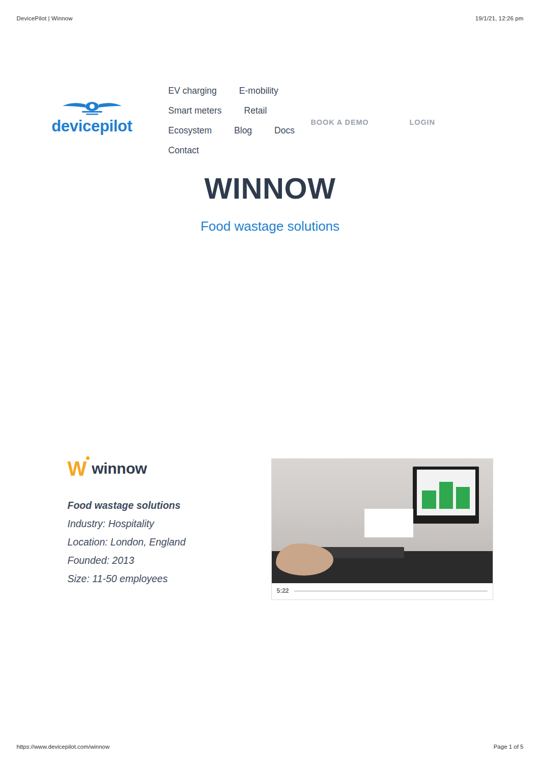DevicePilot | Winnow 19/1/21, 12:26 pm
devicepilot
EV charging
E-mobility
Smart meters
Retail
Ecosystem
Blog
Docs
Contact
BOOK A DEMO LOGIN
WINNOW
Food wastage solutions
W winnow
Food wastage solutions
Industry: Hospitality
Location: London, England
Founded: 2013
Size: 11-50 employees
5:22
https://www.devicepilot.com/winnow Page 1 of 5